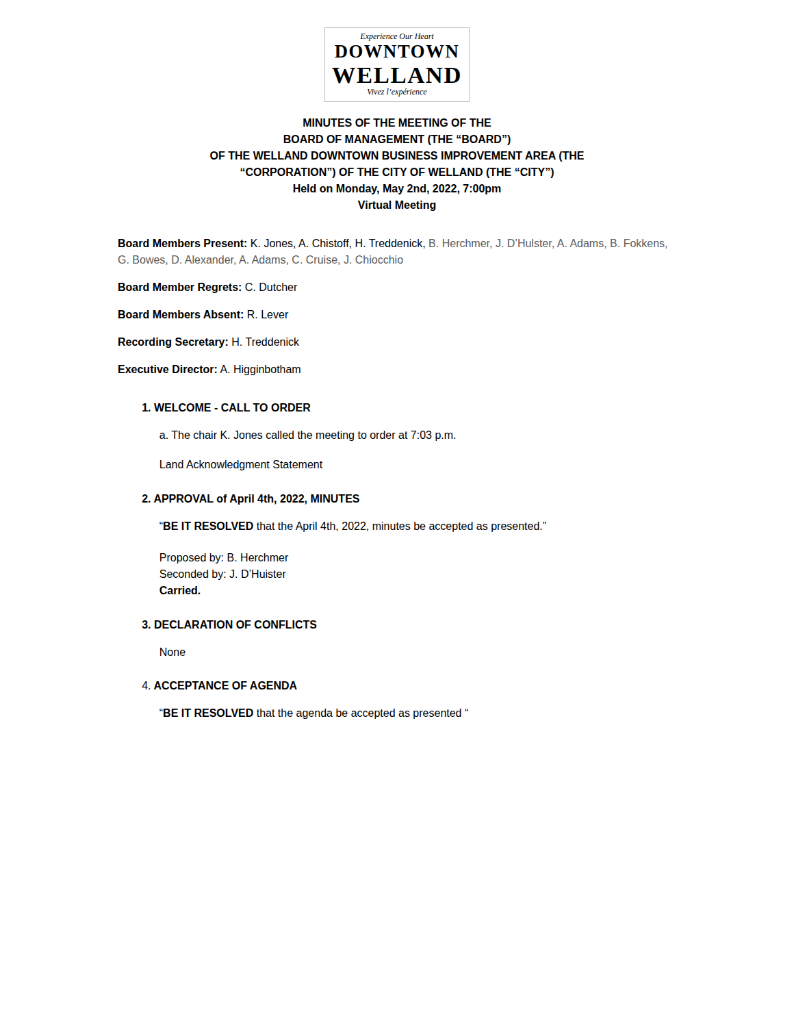Experience Our Heart
DOWNTOWN
WELLAND
Vivez l’expérience
MINUTES OF THE MEETING OF THE
BOARD OF MANAGEMENT (THE “BOARD”)
OF THE WELLAND DOWNTOWN BUSINESS IMPROVEMENT AREA (THE
“CORPORATION”) OF THE CITY OF WELLAND (THE “CITY”)
Held on Monday, May 2nd, 2022, 7:00pm
Virtual Meeting
Board Members Present: K. Jones, A. Chistoff, H. Treddenick, B. Herchmer, J. D’Hulster, A. Adams, B. Fokkens, G. Bowes, D. Alexander, A. Adams, C. Cruise, J. Chiocchio
Board Member Regrets: C. Dutcher
Board Members Absent: R. Lever
Recording Secretary: H. Treddenick
Executive Director: A. Higginbotham
1. WELCOME - CALL TO ORDER
a. The chair K. Jones called the meeting to order at 7:03 p.m.
Land Acknowledgment Statement
2. APPROVAL of April 4th, 2022, MINUTES
“BE IT RESOLVED that the April 4th, 2022, minutes be accepted as presented.”
Proposed by: B. Herchmer
Seconded by: J. D’Huister
Carried.
3. DECLARATION OF CONFLICTS
None
4. ACCEPTANCE OF AGENDA
“BE IT RESOLVED that the agenda be accepted as presented “